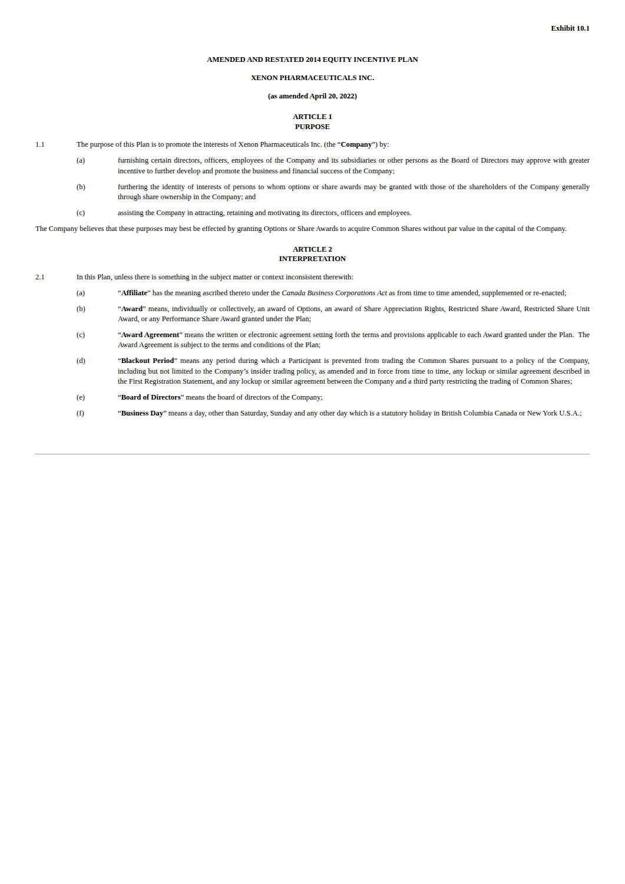Exhibit 10.1
AMENDED AND RESTATED 2014 EQUITY INCENTIVE PLAN
XENON PHARMACEUTICALS INC.
(as amended April 20, 2022)
ARTICLE 1
PURPOSE
| 1.1 | The purpose of this Plan is to promote the interests of Xenon Pharmaceuticals Inc. (the “ Company ”) by: |
| | (a) | furnishing certain directors, officers, employees of the Company and its subsidiaries or other persons as the Board of Directors may approve with greater incentive to further develop and promote the business and financial success of the Company; |
| | (b) | furthering the identity of interests of persons to whom options or share awards may be granted with those of the shareholders of the Company generally through share ownership in the Company; and |
| | (c) | assisting the Company in attracting, retaining and motivating its directors, officers and employees. |
The Company believes that these purposes may best be effected by granting Options or Share Awards to acquire Common Shares without par value in the capital of the Company.
ARTICLE 2
INTERPRETATION
| 2.1 | In this Plan, unless there is something in the subject matter or context inconsistent therewith: |
| | (a) | “ Affiliate ” has the meaning ascribed thereto under the Canada Business Corporations Act as from time to time amended, supplemented or re-enacted; |
| | (b) | “ Award ” means, individually or collectively, an award of Options, an award of Share Appreciation Rights, Restricted Share Award, Restricted Share Unit Award, or any Performance Share Award granted under the Plan; |
| | (c) | “ Award Agreement ” means the written or electronic agreement setting forth the terms and provisions applicable to each Award granted under the Plan. The Award Agreement is subject to the terms and conditions of the Plan; |
| | (d) | “ Blackout Period ” means any period during which a Participant is prevented from trading the Common Shares pursuant to a policy of the Company, including but not limited to the Company’s insider trading policy, as amended and in force from time to time, any lockup or similar agreement described in the First Registration Statement, and any lockup or similar agreement between the Company and a third party restricting the trading of Common Shares; |
| | (e) | “ Board of Directors ” means the board of directors of the Company; |
| | (f) | “ Business Day ” means a day, other than Saturday, Sunday and any other day which is a statutory holiday in British Columbia Canada or New York U.S.A.; |